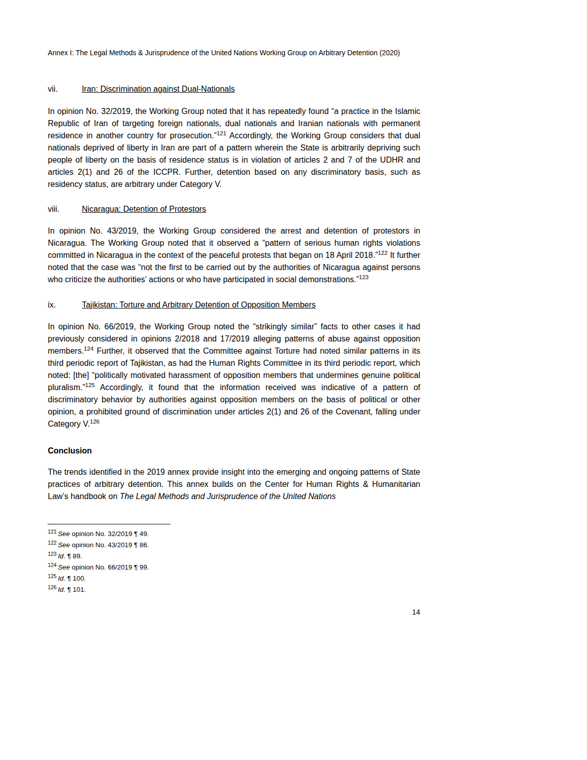Annex I: The Legal Methods & Jurisprudence of the United Nations Working Group on Arbitrary Detention (2020)
vii. Iran: Discrimination against Dual-Nationals
In opinion No. 32/2019, the Working Group noted that it has repeatedly found “a practice in the Islamic Republic of Iran of targeting foreign nationals, dual nationals and Iranian nationals with permanent residence in another country for prosecution.”121 Accordingly, the Working Group considers that dual nationals deprived of liberty in Iran are part of a pattern wherein the State is arbitrarily depriving such people of liberty on the basis of residence status is in violation of articles 2 and 7 of the UDHR and articles 2(1) and 26 of the ICCPR. Further, detention based on any discriminatory basis, such as residency status, are arbitrary under Category V.
viii. Nicaragua: Detention of Protestors
In opinion No. 43/2019, the Working Group considered the arrest and detention of protestors in Nicaragua. The Working Group noted that it observed a “pattern of serious human rights violations committed in Nicaragua in the context of the peaceful protests that began on 18 April 2018.”122 It further noted that the case was “not the first to be carried out by the authorities of Nicaragua against persons who criticize the authorities’ actions or who have participated in social demonstrations.”123
ix. Tajikistan: Torture and Arbitrary Detention of Opposition Members
In opinion No. 66/2019, the Working Group noted the “strikingly similar” facts to other cases it had previously considered in opinions 2/2018 and 17/2019 alleging patterns of abuse against opposition members.124 Further, it observed that the Committee against Torture had noted similar patterns in its third periodic report of Tajikistan, as had the Human Rights Committee in its third periodic report, which noted: [the] “politically motivated harassment of opposition members that undermines genuine political pluralism.”125 Accordingly, it found that the information received was indicative of a pattern of discriminatory behavior by authorities against opposition members on the basis of political or other opinion, a prohibited ground of discrimination under articles 2(1) and 26 of the Covenant, falling under Category V.126
Conclusion
The trends identified in the 2019 annex provide insight into the emerging and ongoing patterns of State practices of arbitrary detention. This annex builds on the Center for Human Rights & Humanitarian Law’s handbook on The Legal Methods and Jurisprudence of the United Nations
121 See opinion No. 32/2019 ¶ 49.
122 See opinion No. 43/2019 ¶ 86.
123 Id. ¶ 89.
124 See opinion No. 66/2019 ¶ 99.
125 Id. ¶ 100.
126 Id. ¶ 101.
14